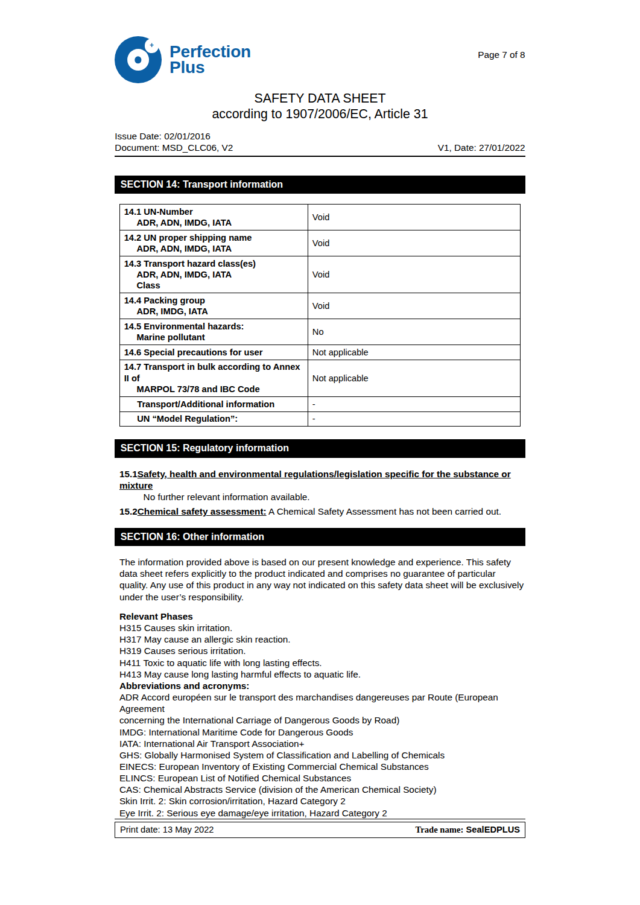+
PerfectionPlus
Page 7 of 8
SAFETY DATA SHEET according to 1907/2006/EC, Article 31
Issue Date: 02/01/2016
Document: MSD_CLC06, V2
V1, Date: 27/01/2022
SECTION 14: Transport information
| 14.1 UN-Number ADR, ADN, IMDG, IATA | Void |
| 14.2 UN proper shipping name ADR, ADN, IMDG, IATA | Void |
| 14.3 Transport hazard class(es) ADR, ADN, IMDG, IATA Class | Void |
| 14.4 Packing group ADR, IMDG, IATA | Void |
| 14.5 Environmental hazards: Marine pollutant | No |
| 14.6 Special precautions for user | Not applicable |
| 14.7 Transport in bulk according to Annex II of MARPOL 73/78 and IBC Code | Not applicable |
| Transport/Additional information | - |
| UN “Model Regulation”: | - |
SECTION 15: Regulatory information
15.1 Safety, health and environmental regulations/legislation specific for the substance or mixture
No further relevant information available.
15.2 Chemical safety assessment: A Chemical Safety Assessment has not been carried out.
SECTION 16: Other information
The information provided above is based on our present knowledge and experience. This safety data sheet refers explicitly to the product indicated and comprises no guarantee of particular quality. Any use of this product in any way not indicated on this safety data sheet will be exclusively under the user’s responsibility.
Relevant Phases
H315 Causes skin irritation.
H317 May cause an allergic skin reaction.
H319 Causes serious irritation.
H411 Toxic to aquatic life with long lasting effects.
H413 May cause long lasting harmful effects to aquatic life.
Abbreviations and acronyms:
ADR Accord européen sur le transport des marchandises dangereuses par Route (European Agreement
concerning the International Carriage of Dangerous Goods by Road)
IMDG: International Maritime Code for Dangerous Goods
IATA: International Air Transport Association+
GHS: Globally Harmonised System of Classification and Labelling of Chemicals
EINECS: European Inventory of Existing Commercial Chemical Substances
ELINCS: European List of Notified Chemical Substances
CAS: Chemical Abstracts Service (division of the American Chemical Society)
Skin Irrit. 2: Skin corrosion/irritation, Hazard Category 2
Eye Irrit. 2: Serious eye damage/eye irritation, Hazard Category 2
Print date: 13 May 2022
Trade name: SealEDPLUS